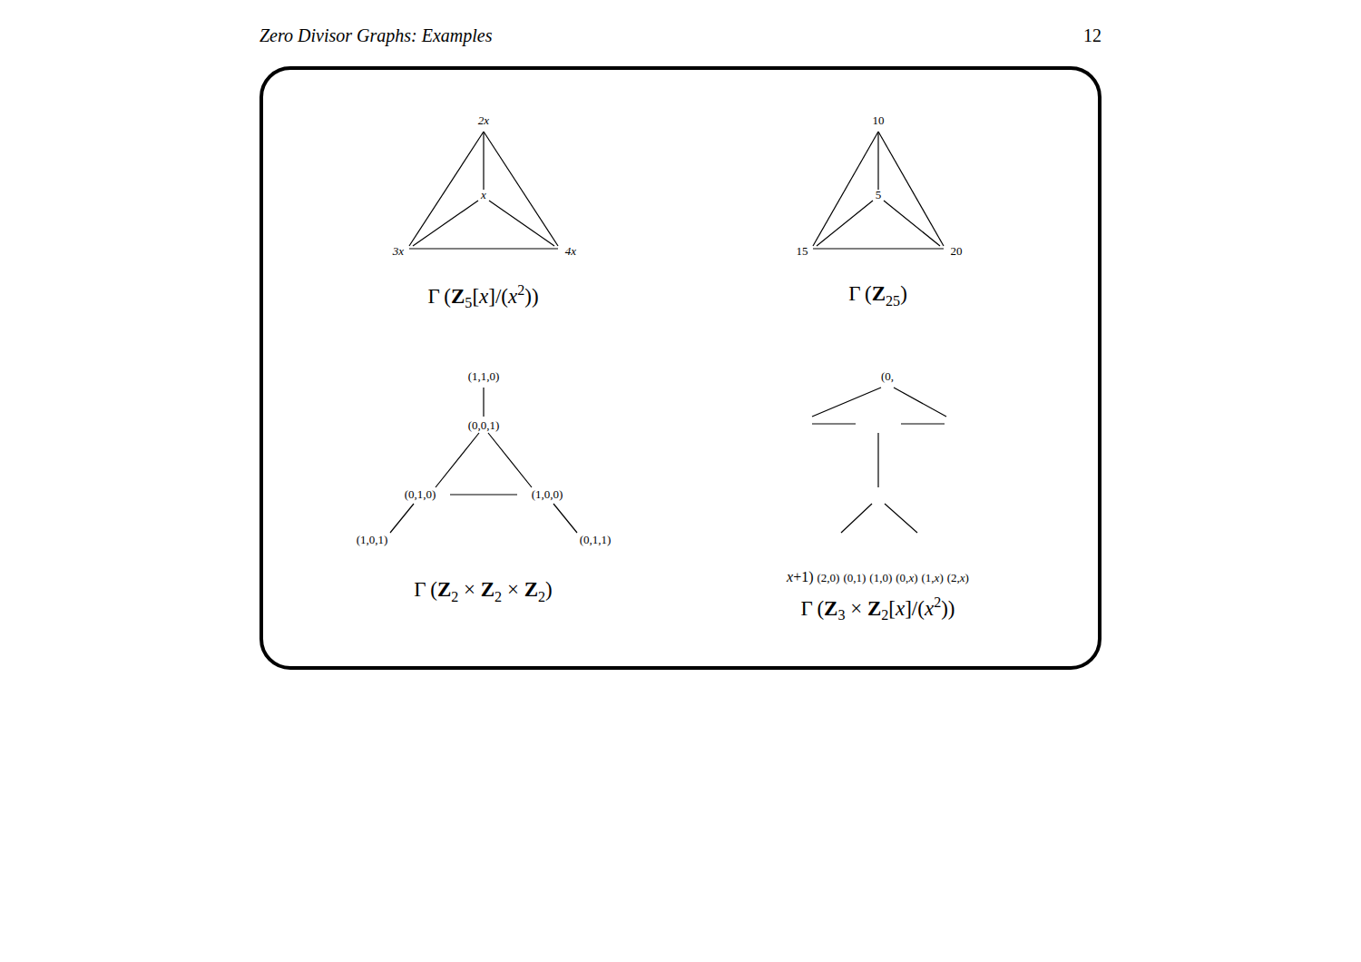Zero Divisor Graphs: Examples 12
2x x 3x 4x
Γ (Z5[x]/(x2))
10 5 15 20
Γ (Z25)
(1,1,0) (0,0,1) (0,1,0) (1,0,0) (1,0,1) (0,1,1)
Γ (Z2 × Z2 × Z2)
(0,x+1) (2,0) (0,1) (1,0) (0,x) (1,x) (2,x)
Γ (Z3 × Z2[x]/(x2))